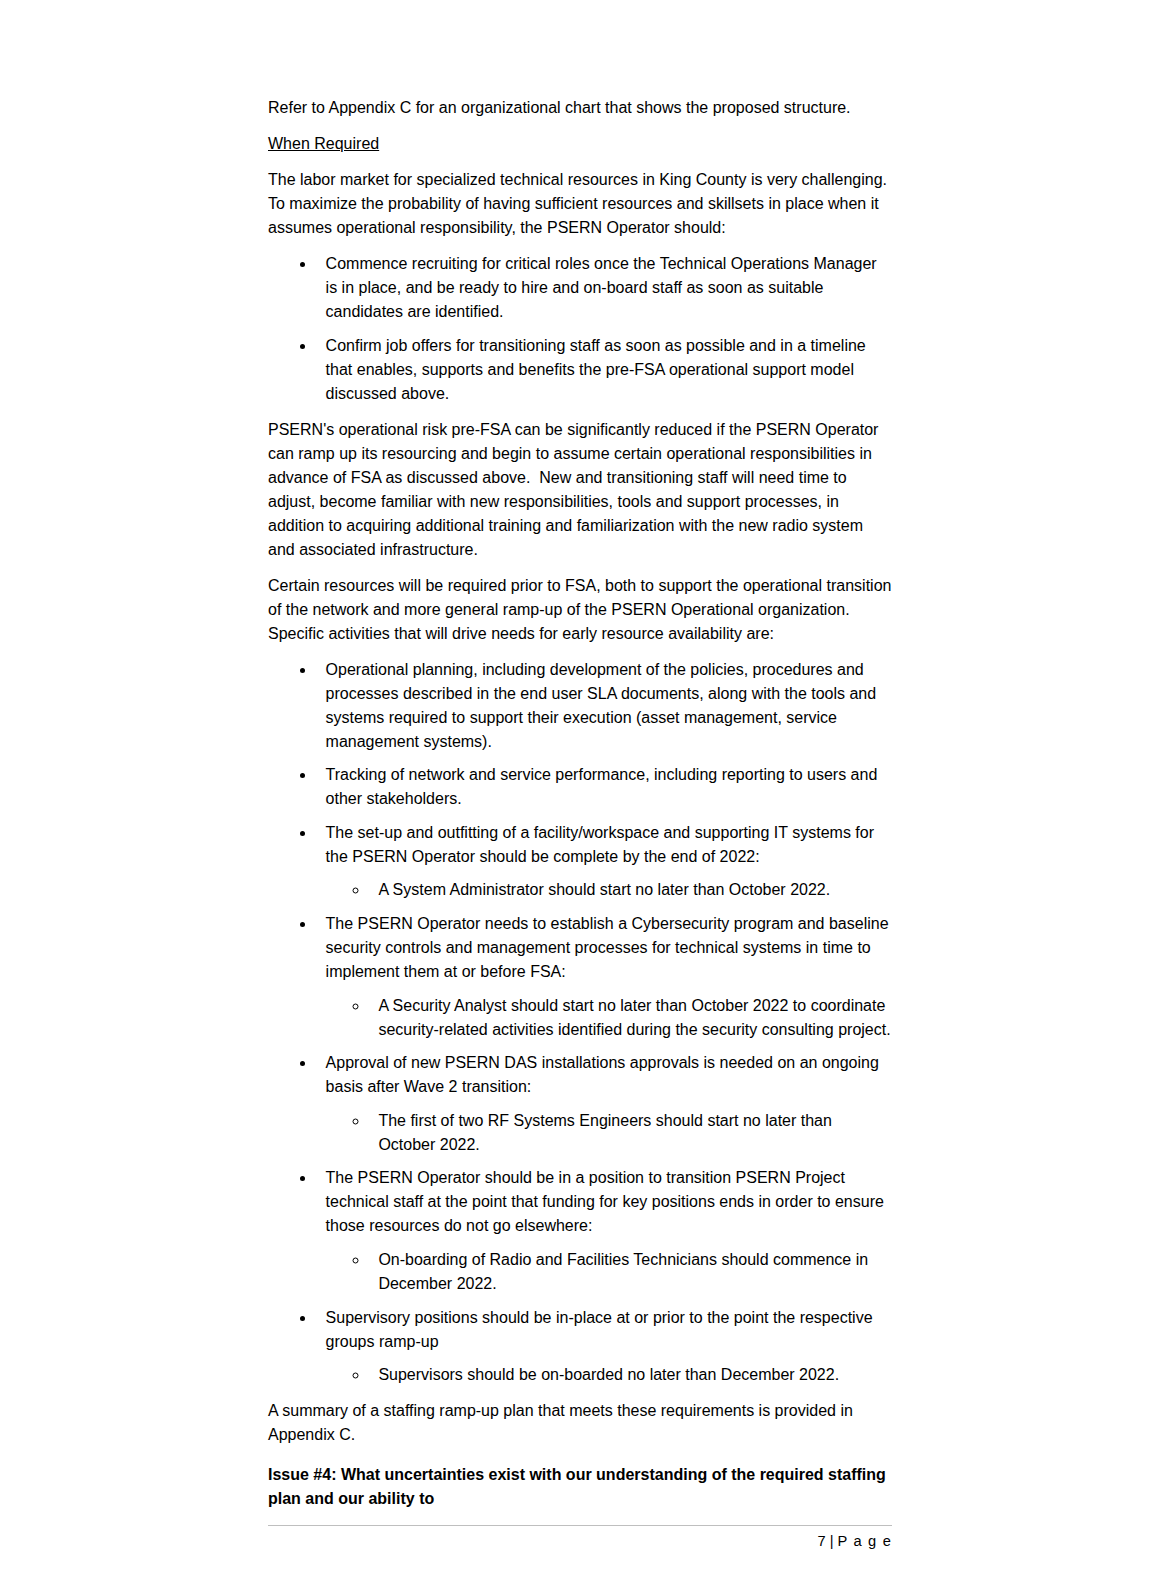Refer to Appendix C for an organizational chart that shows the proposed structure.
When Required
The labor market for specialized technical resources in King County is very challenging. To maximize the probability of having sufficient resources and skillsets in place when it assumes operational responsibility, the PSERN Operator should:
Commence recruiting for critical roles once the Technical Operations Manager is in place, and be ready to hire and on-board staff as soon as suitable candidates are identified.
Confirm job offers for transitioning staff as soon as possible and in a timeline that enables, supports and benefits the pre-FSA operational support model discussed above.
PSERN's operational risk pre-FSA can be significantly reduced if the PSERN Operator can ramp up its resourcing and begin to assume certain operational responsibilities in advance of FSA as discussed above. New and transitioning staff will need time to adjust, become familiar with new responsibilities, tools and support processes, in addition to acquiring additional training and familiarization with the new radio system and associated infrastructure.
Certain resources will be required prior to FSA, both to support the operational transition of the network and more general ramp-up of the PSERN Operational organization. Specific activities that will drive needs for early resource availability are:
Operational planning, including development of the policies, procedures and processes described in the end user SLA documents, along with the tools and systems required to support their execution (asset management, service management systems).
Tracking of network and service performance, including reporting to users and other stakeholders.
The set-up and outfitting of a facility/workspace and supporting IT systems for the PSERN Operator should be complete by the end of 2022:
A System Administrator should start no later than October 2022.
The PSERN Operator needs to establish a Cybersecurity program and baseline security controls and management processes for technical systems in time to implement them at or before FSA:
A Security Analyst should start no later than October 2022 to coordinate security-related activities identified during the security consulting project.
Approval of new PSERN DAS installations approvals is needed on an ongoing basis after Wave 2 transition:
The first of two RF Systems Engineers should start no later than October 2022.
The PSERN Operator should be in a position to transition PSERN Project technical staff at the point that funding for key positions ends in order to ensure those resources do not go elsewhere:
On-boarding of Radio and Facilities Technicians should commence in December 2022.
Supervisory positions should be in-place at or prior to the point the respective groups ramp-up
Supervisors should be on-boarded no later than December 2022.
A summary of a staffing ramp-up plan that meets these requirements is provided in Appendix C.
Issue #4: What uncertainties exist with our understanding of the required staffing plan and our ability to
7 | P a g e